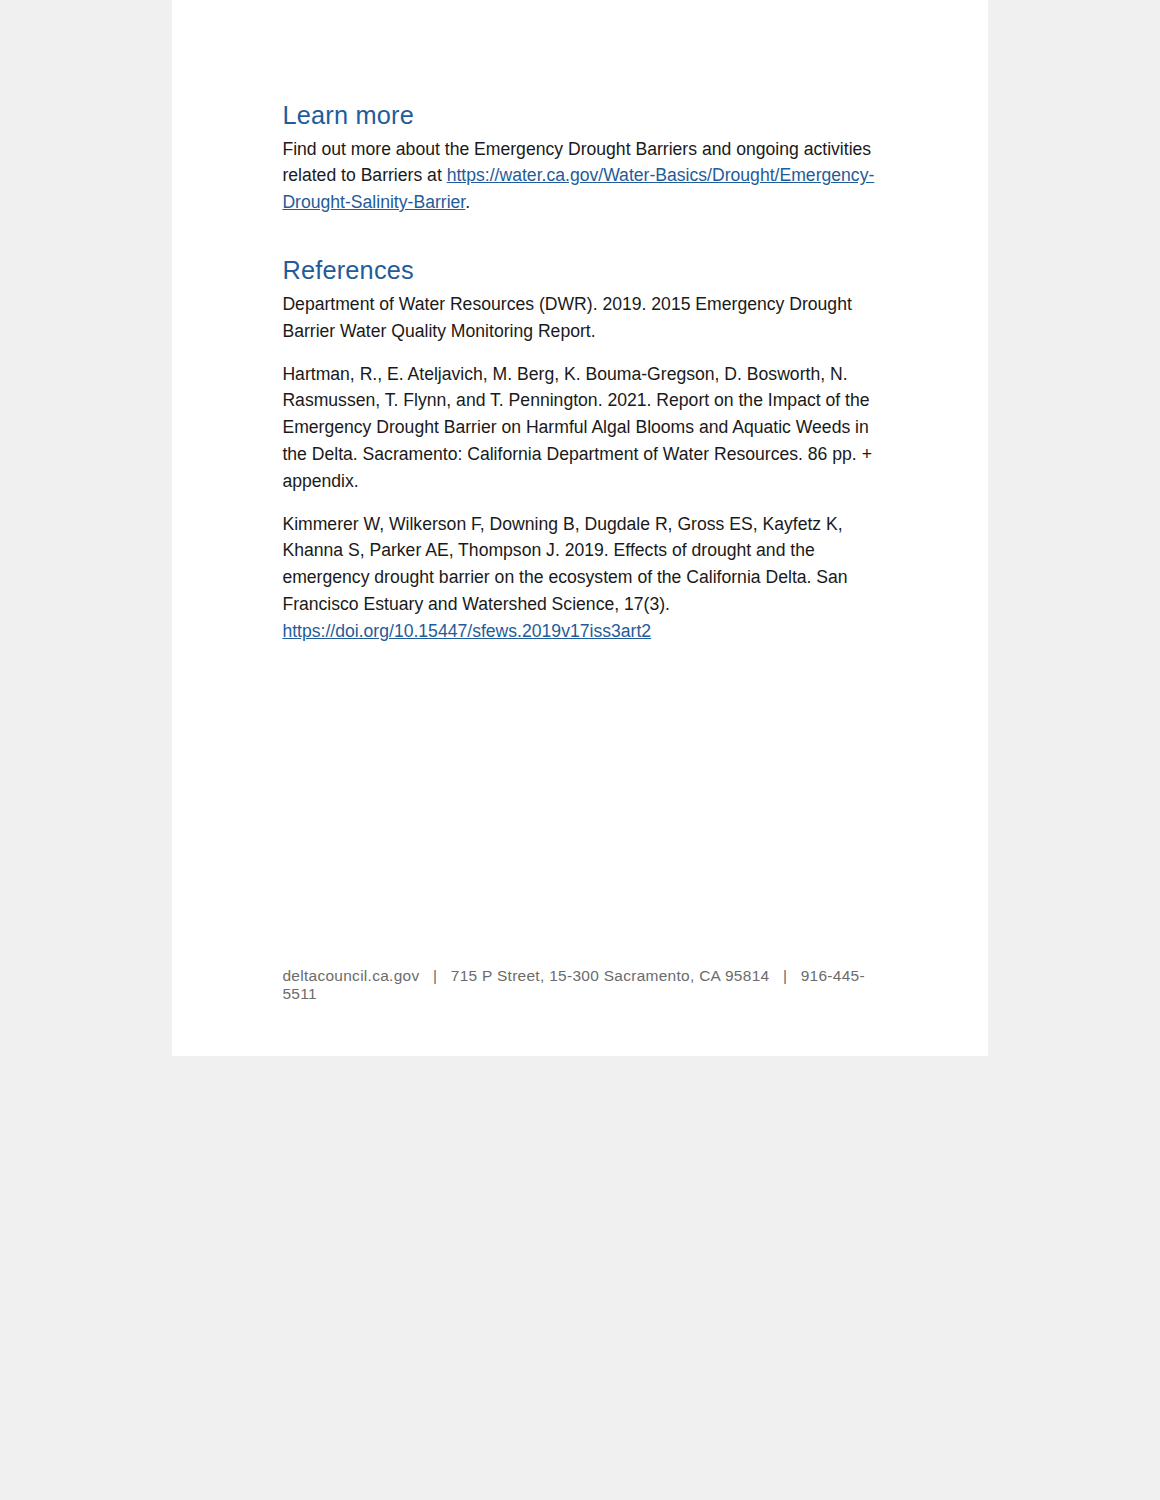Learn more
Find out more about the Emergency Drought Barriers and ongoing activities related to Barriers at https://water.ca.gov/Water-Basics/Drought/Emergency-Drought-Salinity-Barrier.
References
Department of Water Resources (DWR). 2019. 2015 Emergency Drought Barrier Water Quality Monitoring Report.
Hartman, R., E. Ateljavich, M. Berg, K. Bouma-Gregson, D. Bosworth, N. Rasmussen, T. Flynn, and T. Pennington. 2021. Report on the Impact of the Emergency Drought Barrier on Harmful Algal Blooms and Aquatic Weeds in the Delta. Sacramento: California Department of Water Resources. 86 pp. + appendix.
Kimmerer W, Wilkerson F, Downing B, Dugdale R, Gross ES, Kayfetz K, Khanna S, Parker AE, Thompson J. 2019. Effects of drought and the emergency drought barrier on the ecosystem of the California Delta. San Francisco Estuary and Watershed Science, 17(3). https://doi.org/10.15447/sfews.2019v17iss3art2
deltacouncil.ca.gov|715 P Street, 15-300 Sacramento, CA 95814|916-445-5511